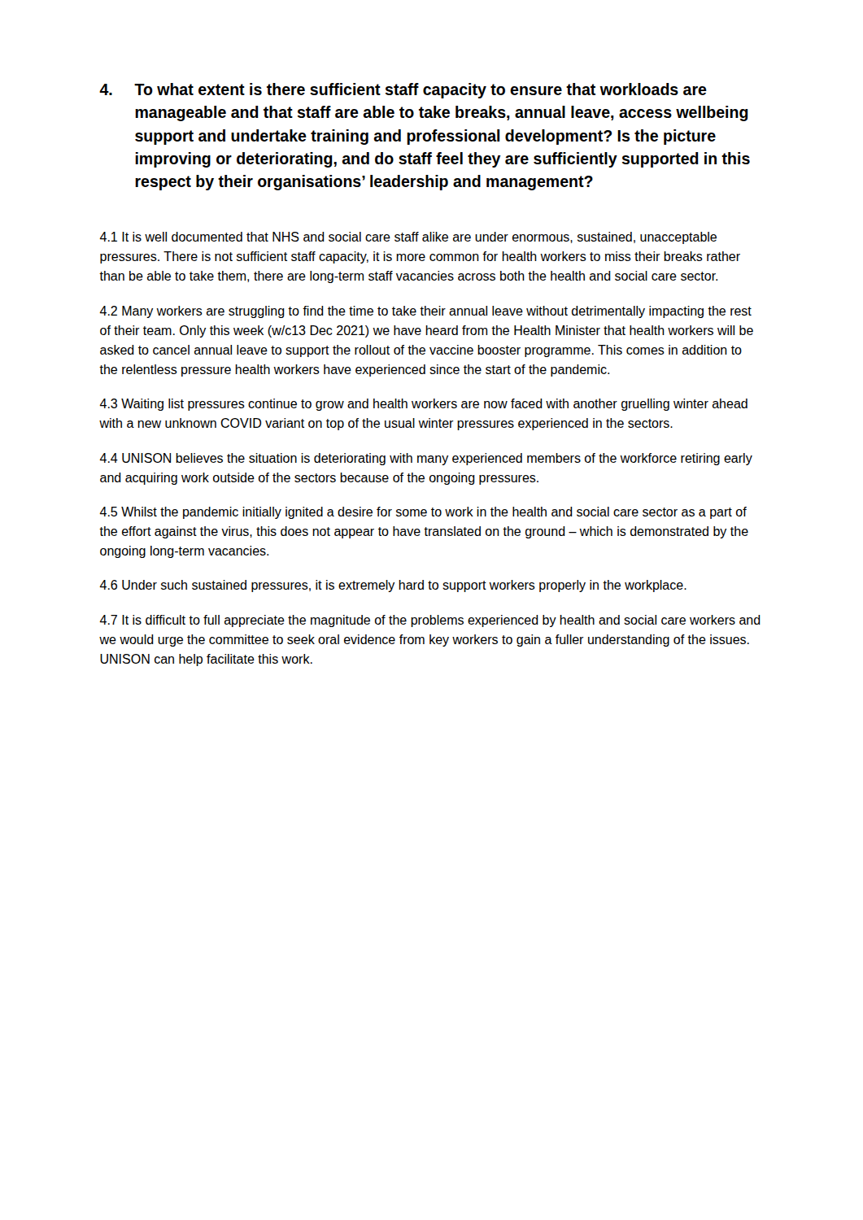4. To what extent is there sufficient staff capacity to ensure that workloads are manageable and that staff are able to take breaks, annual leave, access wellbeing support and undertake training and professional development? Is the picture improving or deteriorating, and do staff feel they are sufficiently supported in this respect by their organisations’ leadership and management?
4.1 It is well documented that NHS and social care staff alike are under enormous, sustained, unacceptable pressures. There is not sufficient staff capacity, it is more common for health workers to miss their breaks rather than be able to take them, there are long-term staff vacancies across both the health and social care sector.
4.2 Many workers are struggling to find the time to take their annual leave without detrimentally impacting the rest of their team. Only this week (w/c13 Dec 2021) we have heard from the Health Minister that health workers will be asked to cancel annual leave to support the rollout of the vaccine booster programme. This comes in addition to the relentless pressure health workers have experienced since the start of the pandemic.
4.3 Waiting list pressures continue to grow and health workers are now faced with another gruelling winter ahead with a new unknown COVID variant on top of the usual winter pressures experienced in the sectors.
4.4 UNISON believes the situation is deteriorating with many experienced members of the workforce retiring early and acquiring work outside of the sectors because of the ongoing pressures.
4.5 Whilst the pandemic initially ignited a desire for some to work in the health and social care sector as a part of the effort against the virus, this does not appear to have translated on the ground – which is demonstrated by the ongoing long-term vacancies.
4.6 Under such sustained pressures, it is extremely hard to support workers properly in the workplace.
4.7 It is difficult to full appreciate the magnitude of the problems experienced by health and social care workers and we would urge the committee to seek oral evidence from key workers to gain a fuller understanding of the issues. UNISON can help facilitate this work.